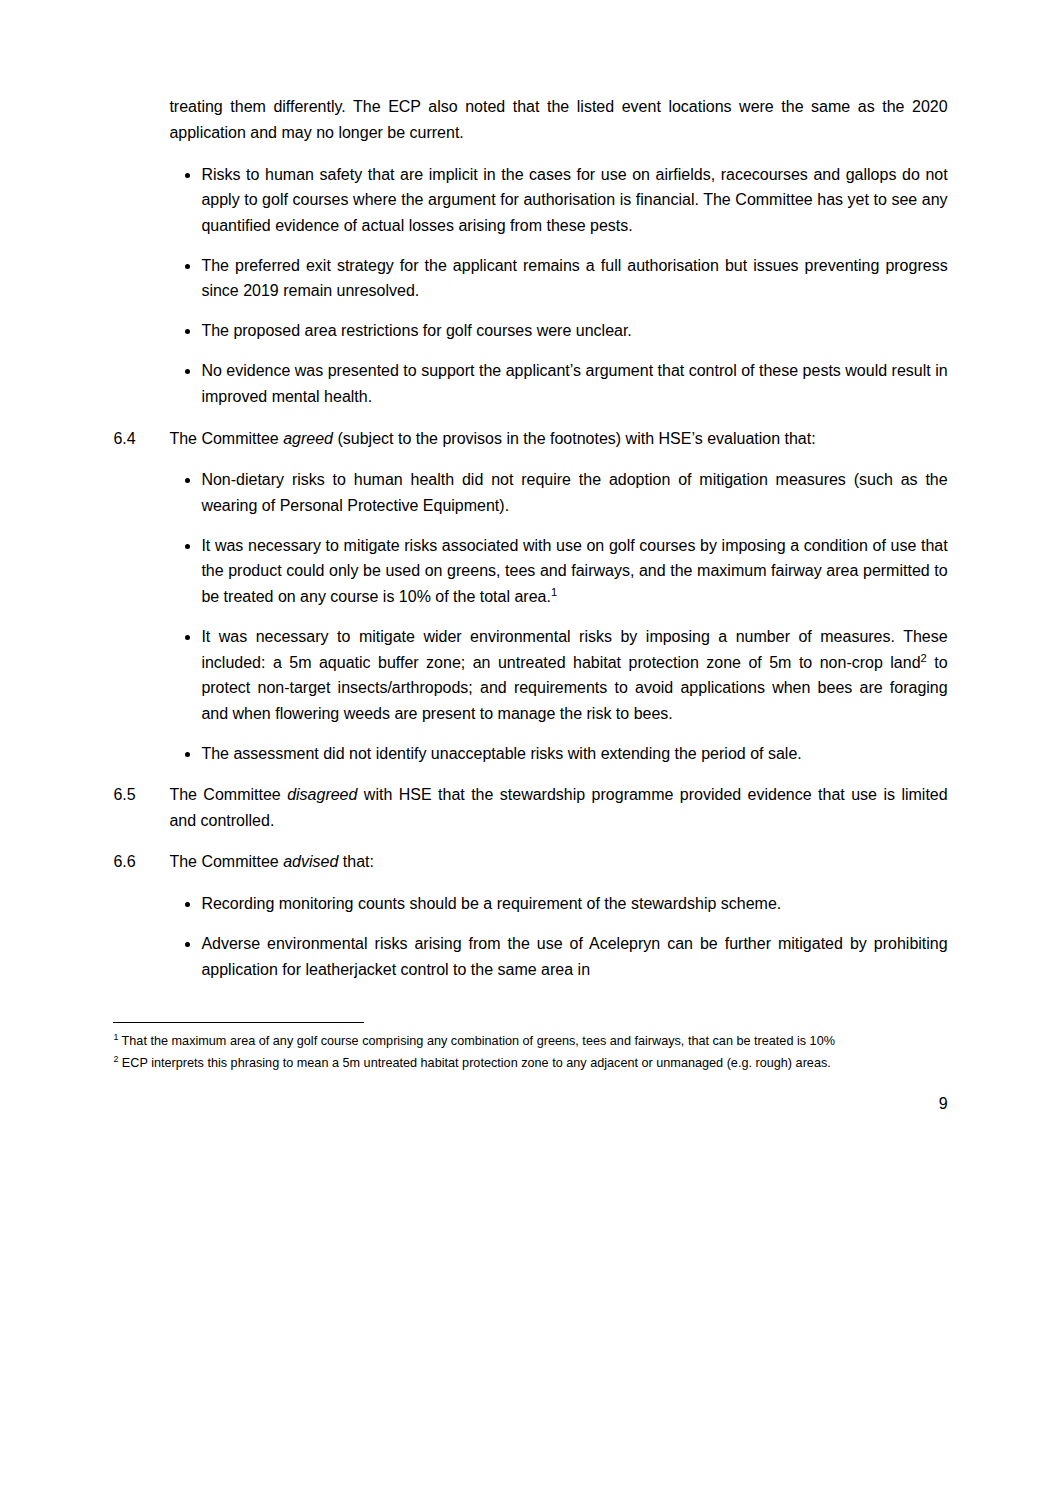treating them differently. The ECP also noted that the listed event locations were the same as the 2020 application and may no longer be current.
Risks to human safety that are implicit in the cases for use on airfields, racecourses and gallops do not apply to golf courses where the argument for authorisation is financial. The Committee has yet to see any quantified evidence of actual losses arising from these pests.
The preferred exit strategy for the applicant remains a full authorisation but issues preventing progress since 2019 remain unresolved.
The proposed area restrictions for golf courses were unclear.
No evidence was presented to support the applicant’s argument that control of these pests would result in improved mental health.
6.4
The Committee agreed (subject to the provisos in the footnotes) with HSE’s evaluation that:
Non-dietary risks to human health did not require the adoption of mitigation measures (such as the wearing of Personal Protective Equipment).
It was necessary to mitigate risks associated with use on golf courses by imposing a condition of use that the product could only be used on greens, tees and fairways, and the maximum fairway area permitted to be treated on any course is 10% of the total area.1
It was necessary to mitigate wider environmental risks by imposing a number of measures. These included: a 5m aquatic buffer zone; an untreated habitat protection zone of 5m to non-crop land2 to protect non-target insects/arthropods; and requirements to avoid applications when bees are foraging and when flowering weeds are present to manage the risk to bees.
The assessment did not identify unacceptable risks with extending the period of sale.
6.5
The Committee disagreed with HSE that the stewardship programme provided evidence that use is limited and controlled.
6.6
The Committee advised that:
Recording monitoring counts should be a requirement of the stewardship scheme.
Adverse environmental risks arising from the use of Acelepryn can be further mitigated by prohibiting application for leatherjacket control to the same area in
1 That the maximum area of any golf course comprising any combination of greens, tees and fairways, that can be treated is 10%
2 ECP interprets this phrasing to mean a 5m untreated habitat protection zone to any adjacent or unmanaged (e.g. rough) areas.
9